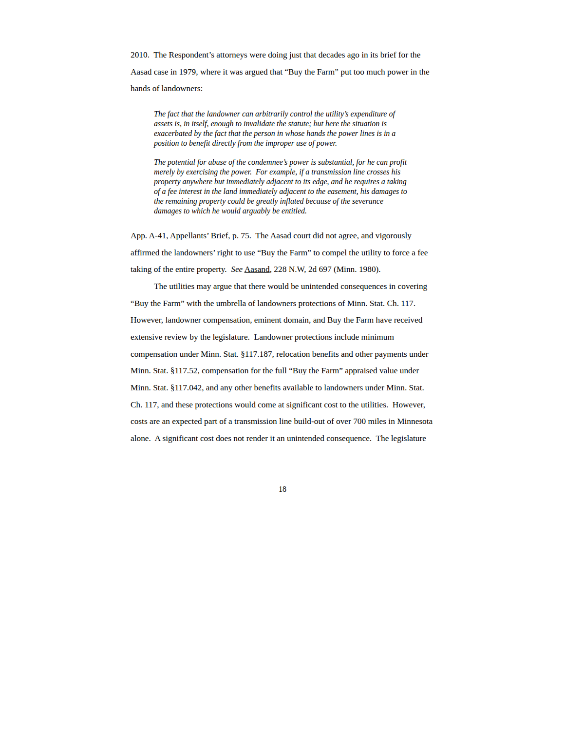2010. The Respondent’s attorneys were doing just that decades ago in its brief for the
Aasad case in 1979, where it was argued that “Buy the Farm” put too much power in the
hands of landowners:
The fact that the landowner can arbitrarily control the utility’s expenditure of assets is, in itself, enough to invalidate the statute; but here the situation is exacerbated by the fact that the person in whose hands the power lines is in a position to benefit directly from the improper use of power.
The potential for abuse of the condemnee’s power is substantial, for he can profit merely by exercising the power. For example, if a transmission line crosses his property anywhere but immediately adjacent to its edge, and he requires a taking of a fee interest in the land immediately adjacent to the easement, his damages to the remaining property could be greatly inflated because of the severance damages to which he would arguably be entitled.
App. A-41, Appellants’ Brief, p. 75. The Aasad court did not agree, and vigorously
affirmed the landowners’ right to use “Buy the Farm” to compel the utility to force a fee
taking of the entire property. See Aasand, 228 N.W, 2d 697 (Minn. 1980).
The utilities may argue that there would be unintended consequences in covering
“Buy the Farm” with the umbrella of landowners protections of Minn. Stat. Ch. 117.
However, landowner compensation, eminent domain, and Buy the Farm have received
extensive review by the legislature. Landowner protections include minimum
compensation under Minn. Stat. §117.187, relocation benefits and other payments under
Minn. Stat. §117.52, compensation for the full “Buy the Farm” appraised value under
Minn. Stat. §117.042, and any other benefits available to landowners under Minn. Stat.
Ch. 117, and these protections would come at significant cost to the utilities. However,
costs are an expected part of a transmission line build-out of over 700 miles in Minnesota
alone. A significant cost does not render it an unintended consequence. The legislature
18